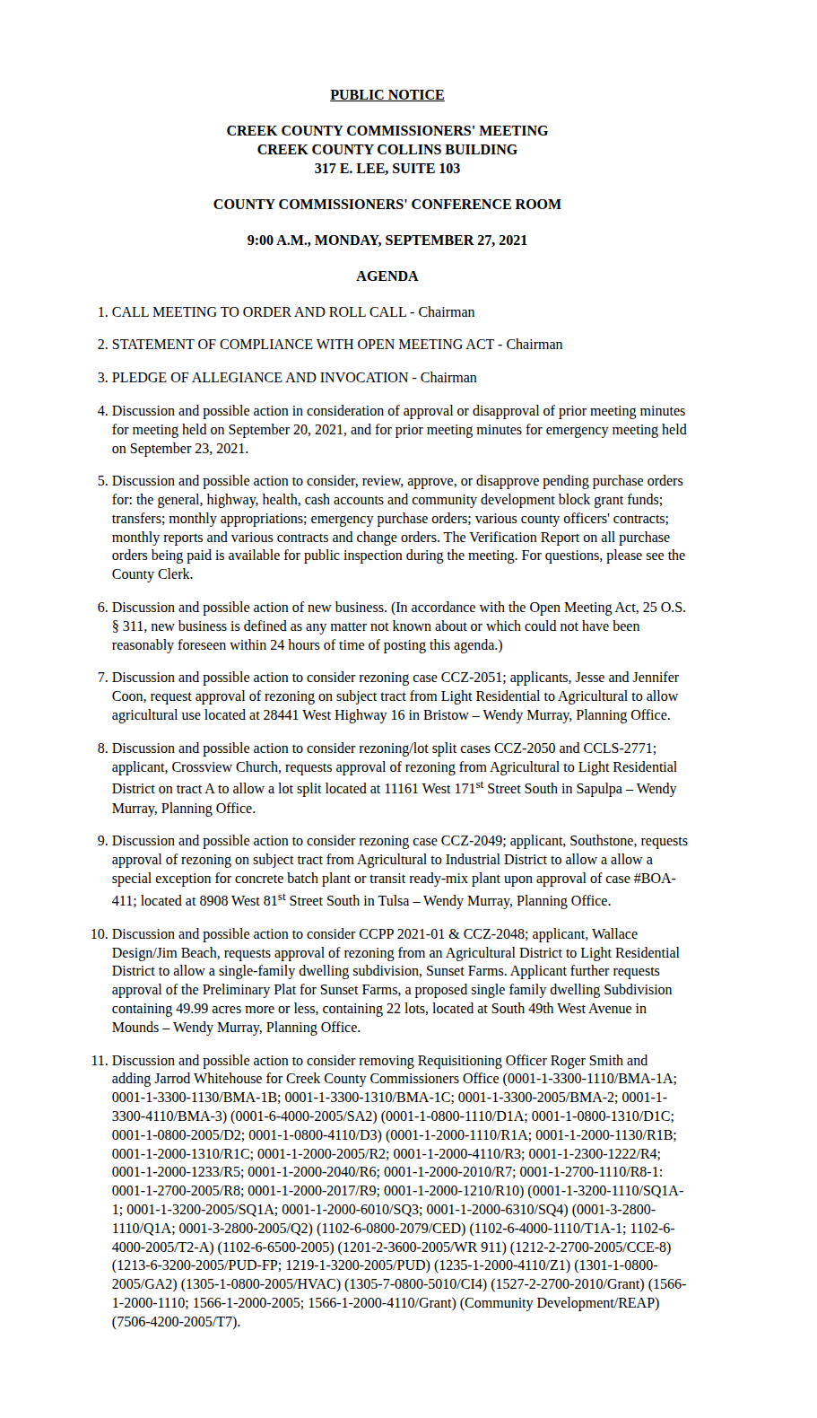PUBLIC NOTICE
CREEK COUNTY COMMISSIONERS' MEETING
CREEK COUNTY COLLINS BUILDING
317 E. LEE, SUITE 103
COUNTY COMMISSIONERS' CONFERENCE ROOM
9:00 A.M., MONDAY, SEPTEMBER 27, 2021
AGENDA
CALL MEETING TO ORDER AND ROLL CALL - Chairman
STATEMENT OF COMPLIANCE WITH OPEN MEETING ACT - Chairman
PLEDGE OF ALLEGIANCE AND INVOCATION - Chairman
Discussion and possible action in consideration of approval or disapproval of prior meeting minutes for meeting held on September 20, 2021, and for prior meeting minutes for emergency meeting held on September 23, 2021.
Discussion and possible action to consider, review, approve, or disapprove pending purchase orders for: the general, highway, health, cash accounts and community development block grant funds; transfers; monthly appropriations; emergency purchase orders; various county officers' contracts; monthly reports and various contracts and change orders. The Verification Report on all purchase orders being paid is available for public inspection during the meeting. For questions, please see the County Clerk.
Discussion and possible action of new business. (In accordance with the Open Meeting Act, 25 O.S. § 311, new business is defined as any matter not known about or which could not have been reasonably foreseen within 24 hours of time of posting this agenda.)
Discussion and possible action to consider rezoning case CCZ-2051; applicants, Jesse and Jennifer Coon, request approval of rezoning on subject tract from Light Residential to Agricultural to allow agricultural use located at 28441 West Highway 16 in Bristow – Wendy Murray, Planning Office.
Discussion and possible action to consider rezoning/lot split cases CCZ-2050 and CCLS-2771; applicant, Crossview Church, requests approval of rezoning from Agricultural to Light Residential District on tract A to allow a lot split located at 11161 West 171st Street South in Sapulpa – Wendy Murray, Planning Office.
Discussion and possible action to consider rezoning case CCZ-2049; applicant, Southstone, requests approval of rezoning on subject tract from Agricultural to Industrial District to allow a allow a special exception for concrete batch plant or transit ready-mix plant upon approval of case #BOA-411; located at 8908 West 81st Street South in Tulsa – Wendy Murray, Planning Office.
Discussion and possible action to consider CCPP 2021-01 & CCZ-2048; applicant, Wallace Design/Jim Beach, requests approval of rezoning from an Agricultural District to Light Residential District to allow a single-family dwelling subdivision, Sunset Farms. Applicant further requests approval of the Preliminary Plat for Sunset Farms, a proposed single family dwelling Subdivision containing 49.99 acres more or less, containing 22 lots, located at South 49th West Avenue in Mounds – Wendy Murray, Planning Office.
Discussion and possible action to consider removing Requisitioning Officer Roger Smith and adding Jarrod Whitehouse for Creek County Commissioners Office (0001-1-3300-1110/BMA-1A; 0001-1-3300-1130/BMA-1B; 0001-1-3300-1310/BMA-1C; 0001-1-3300-2005/BMA-2; 0001-1-3300-4110/BMA-3) (0001-6-4000-2005/SA2) (0001-1-0800-1110/D1A; 0001-1-0800-1310/D1C; 0001-1-0800-2005/D2; 0001-1-0800-4110/D3) (0001-1-2000-1110/R1A; 0001-1-2000-1130/R1B; 0001-1-2000-1310/R1C; 0001-1-2000-2005/R2; 0001-1-2000-4110/R3; 0001-1-2300-1222/R4; 0001-1-2000-1233/R5; 0001-1-2000-2040/R6; 0001-1-2000-2010/R7; 0001-1-2700-1110/R8-1: 0001-1-2700-2005/R8; 0001-1-2000-2017/R9; 0001-1-2000-1210/R10) (0001-1-3200-1110/SQ1A-1; 0001-1-3200-2005/SQ1A; 0001-1-2000-6010/SQ3; 0001-1-2000-6310/SQ4) (0001-3-2800-1110/Q1A; 0001-3-2800-2005/Q2) (1102-6-0800-2079/CED) (1102-6-4000-1110/T1A-1; 1102-6-4000-2005/T2-A) (1102-6-6500-2005) (1201-2-3600-2005/WR 911) (1212-2-2700-2005/CCE-8) (1213-6-3200-2005/PUD-FP; 1219-1-3200-2005/PUD) (1235-1-2000-4110/Z1) (1301-1-0800-2005/GA2) (1305-1-0800-2005/HVAC) (1305-7-0800-5010/CI4) (1527-2-2700-2010/Grant) (1566-1-2000-1110; 1566-1-2000-2005; 1566-1-2000-4110/Grant) (Community Development/REAP) (7506-4200-2005/T7).